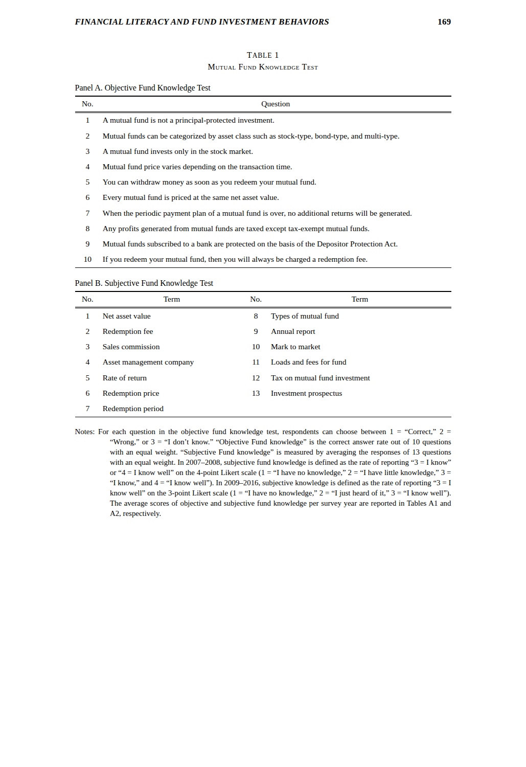169 FINANCIAL LITERACY AND FUND INVESTMENT BEHAVIORS
TABLE 1 Mutual Fund Knowledge Test
Panel A. Objective Fund Knowledge Test
| No. | Question |
| --- | --- |
| 1 | A mutual fund is not a principal-protected investment. |
| 2 | Mutual funds can be categorized by asset class such as stock-type, bond-type, and multi-type. |
| 3 | A mutual fund invests only in the stock market. |
| 4 | Mutual fund price varies depending on the transaction time. |
| 5 | You can withdraw money as soon as you redeem your mutual fund. |
| 6 | Every mutual fund is priced at the same net asset value. |
| 7 | When the periodic payment plan of a mutual fund is over, no additional returns will be generated. |
| 8 | Any profits generated from mutual funds are taxed except tax-exempt mutual funds. |
| 9 | Mutual funds subscribed to a bank are protected on the basis of the Depositor Protection Act. |
| 10 | If you redeem your mutual fund, then you will always be charged a redemption fee. |
Panel B. Subjective Fund Knowledge Test
| No. | Term | No. | Term |
| --- | --- | --- | --- |
| 1 | Net asset value | 8 | Types of mutual fund |
| 2 | Redemption fee | 9 | Annual report |
| 3 | Sales commission | 10 | Mark to market |
| 4 | Asset management company | 11 | Loads and fees for fund |
| 5 | Rate of return | 12 | Tax on mutual fund investment |
| 6 | Redemption price | 13 | Investment prospectus |
| 7 | Redemption period | | |
Notes: For each question in the objective fund knowledge test, respondents can choose between 1 = “Correct,” 2 = “Wrong,” or 3 = “I don’t know.” “Objective Fund knowledge” is the correct answer rate out of 10 questions with an equal weight. “Subjective Fund knowledge” is measured by averaging the responses of 13 questions with an equal weight. In 2007–2008, subjective fund knowledge is defined as the rate of reporting “3 = I know” or “4 = I know well” on the 4-point Likert scale (1 = “I have no knowledge,” 2 = “I have little knowledge,” 3 = “I know,” and 4 = “I know well”). In 2009–2016, subjective knowledge is defined as the rate of reporting “3 = I know well” on the 3-point Likert scale (1 = “I have no knowledge,” 2 = “I just heard of it,” 3 = “I know well”). The average scores of objective and subjective fund knowledge per survey year are reported in Tables A1 and A2, respectively.